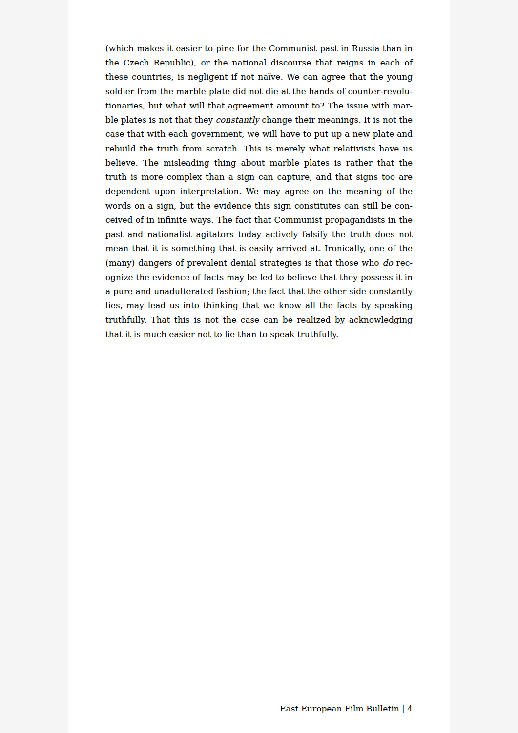(which makes it easier to pine for the Communist past in Russia than in the Czech Republic), or the national discourse that reigns in each of these countries, is negligent if not naïve. We can agree that the young soldier from the marble plate did not die at the hands of counter-revolutionaries, but what will that agreement amount to? The issue with marble plates is not that they constantly change their meanings. It is not the case that with each government, we will have to put up a new plate and rebuild the truth from scratch. This is merely what relativists have us believe. The misleading thing about marble plates is rather that the truth is more complex than a sign can capture, and that signs too are dependent upon interpretation. We may agree on the meaning of the words on a sign, but the evidence this sign constitutes can still be conceived of in infinite ways. The fact that Communist propagandists in the past and nationalist agitators today actively falsify the truth does not mean that it is something that is easily arrived at. Ironically, one of the (many) dangers of prevalent denial strategies is that those who do recognize the evidence of facts may be led to believe that they possess it in a pure and unadulterated fashion; the fact that the other side constantly lies, may lead us into thinking that we know all the facts by speaking truthfully. That this is not the case can be realized by acknowledging that it is much easier not to lie than to speak truthfully.
East European Film Bulletin | 4